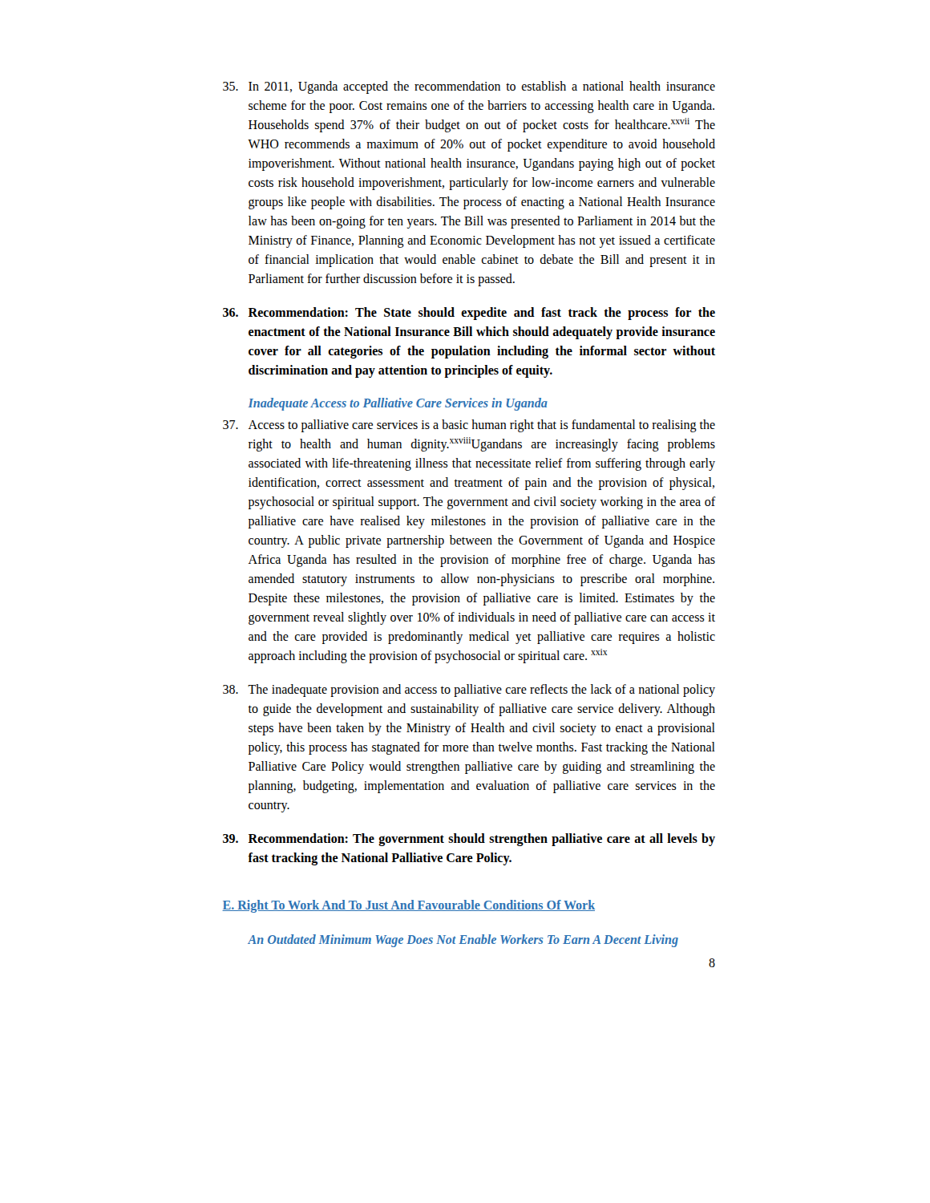In 2011, Uganda accepted the recommendation to establish a national health insurance scheme for the poor. Cost remains one of the barriers to accessing health care in Uganda. Households spend 37% of their budget on out of pocket costs for healthcare.xxvii The WHO recommends a maximum of 20% out of pocket expenditure to avoid household impoverishment. Without national health insurance, Ugandans paying high out of pocket costs risk household impoverishment, particularly for low-income earners and vulnerable groups like people with disabilities. The process of enacting a National Health Insurance law has been on-going for ten years. The Bill was presented to Parliament in 2014 but the Ministry of Finance, Planning and Economic Development has not yet issued a certificate of financial implication that would enable cabinet to debate the Bill and present it in Parliament for further discussion before it is passed.
Recommendation: The State should expedite and fast track the process for the enactment of the National Insurance Bill which should adequately provide insurance cover for all categories of the population including the informal sector without discrimination and pay attention to principles of equity.
Inadequate Access to Palliative Care Services in Uganda
Access to palliative care services is a basic human right that is fundamental to realising the right to health and human dignity.xxviiiUgandans are increasingly facing problems associated with life-threatening illness that necessitate relief from suffering through early identification, correct assessment and treatment of pain and the provision of physical, psychosocial or spiritual support. The government and civil society working in the area of palliative care have realised key milestones in the provision of palliative care in the country. A public private partnership between the Government of Uganda and Hospice Africa Uganda has resulted in the provision of morphine free of charge. Uganda has amended statutory instruments to allow non-physicians to prescribe oral morphine. Despite these milestones, the provision of palliative care is limited. Estimates by the government reveal slightly over 10% of individuals in need of palliative care can access it and the care provided is predominantly medical yet palliative care requires a holistic approach including the provision of psychosocial or spiritual care. xxix
The inadequate provision and access to palliative care reflects the lack of a national policy to guide the development and sustainability of palliative care service delivery. Although steps have been taken by the Ministry of Health and civil society to enact a provisional policy, this process has stagnated for more than twelve months. Fast tracking the National Palliative Care Policy would strengthen palliative care by guiding and streamlining the planning, budgeting, implementation and evaluation of palliative care services in the country.
Recommendation: The government should strengthen palliative care at all levels by fast tracking the National Palliative Care Policy.
E. Right To Work And To Just And Favourable Conditions Of Work
An Outdated Minimum Wage Does Not Enable Workers To Earn A Decent Living
8